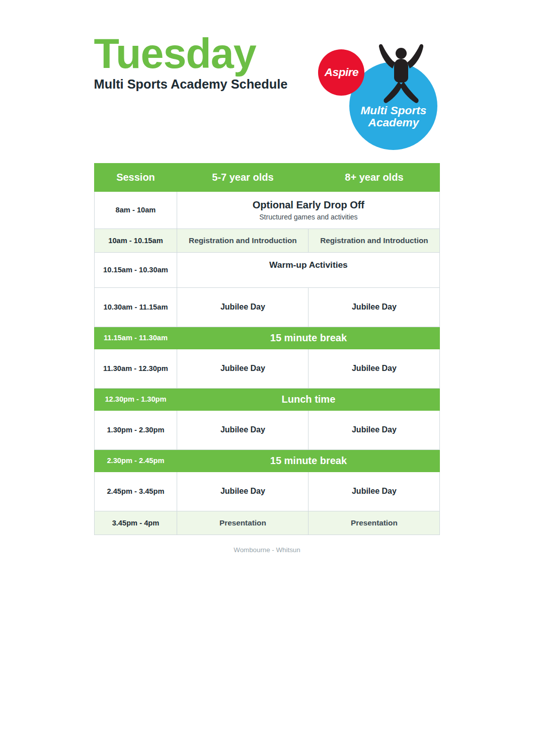Tuesday
Multi Sports Academy Schedule
Aspire
Multi Sports Academy
| Session | 5-7 year olds | 8+ year olds |
| --- | --- | --- |
| 8am - 10am | Optional Early Drop Off Structured games and activities |
| 10am - 10.15am | Registration and Introduction | Registration and Introduction |
| 10.15am - 10.30am | Warm-up Activities |
| 10.30am - 11.15am | Jubilee Day | Jubilee Day |
| 11.15am - 11.30am | 15 minute break |
| 11.30am - 12.30pm | Jubilee Day | Jubilee Day |
| 12.30pm - 1.30pm | Lunch time |
| 1.30pm - 2.30pm | Jubilee Day | Jubilee Day |
| 2.30pm - 2.45pm | 15 minute break |
| 2.45pm - 3.45pm | Jubilee Day | Jubilee Day |
| 3.45pm - 4pm | Presentation | Presentation |
Wombourne - Whitsun